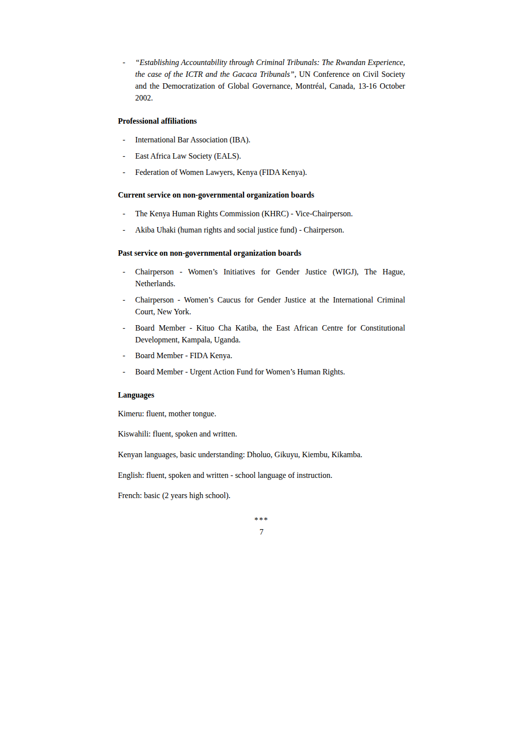-
“Establishing Accountability through Criminal Tribunals: The Rwandan Experience, the case of the ICTR and the Gacaca Tribunals”, UN Conference on Civil Society and the Democratization of Global Governance, Montréal, Canada, 13-16 October 2002.
Professional affiliations
-International Bar Association (IBA).
-East Africa Law Society (EALS).
-Federation of Women Lawyers, Kenya (FIDA Kenya).
Current service on non-governmental organization boards
-The Kenya Human Rights Commission (KHRC) - Vice-Chairperson.
-Akiba Uhaki (human rights and social justice fund) - Chairperson.
Past service on non-governmental organization boards
-Chairperson - Women’s Initiatives for Gender Justice (WIGJ), The Hague, Netherlands.
-Chairperson - Women’s Caucus for Gender Justice at the International Criminal Court, New York.
-Board Member - Kituo Cha Katiba, the East African Centre for Constitutional Development, Kampala, Uganda.
-Board Member - FIDA Kenya.
-Board Member - Urgent Action Fund for Women’s Human Rights.
Languages
Kimeru: fluent, mother tongue.
Kiswahili: fluent, spoken and written.
Kenyan languages, basic understanding: Dholuo, Gikuyu, Kiembu, Kikamba.
English: fluent, spoken and written - school language of instruction.
French: basic (2 years high school).
***
7